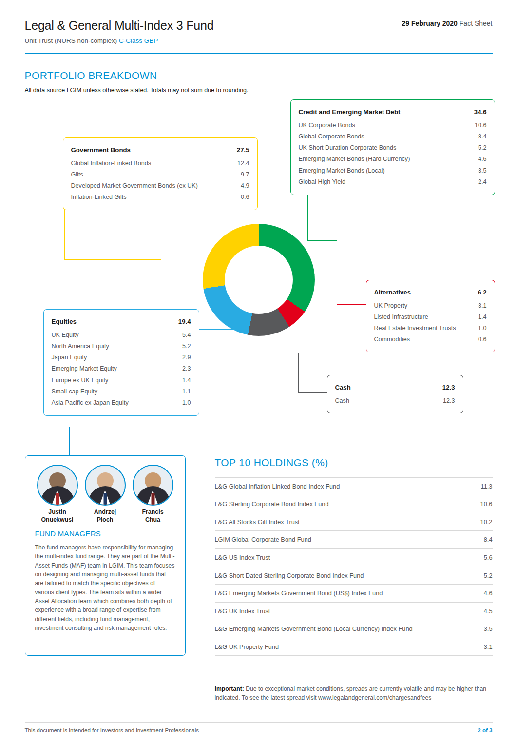Legal & General Multi-Index 3 Fund
Unit Trust (NURS non-complex) C-Class GBP
29 February 2020 Fact Sheet
PORTFOLIO BREAKDOWN
All data source LGIM unless otherwise stated. Totals may not sum due to rounding.
| Credit and Emerging Market Debt | 34.6 |
| UK Corporate Bonds | 10.6 |
| Global Corporate Bonds | 8.4 |
| UK Short Duration Corporate Bonds | 5.2 |
| Emerging Market Bonds (Hard Currency) | 4.6 |
| Emerging Market Bonds (Local) | 3.5 |
| Global High Yield | 2.4 |
| Government Bonds | 27.5 |
| Global Inflation-Linked Bonds | 12.4 |
| Gilts | 9.7 |
| Developed Market Government Bonds (ex UK) | 4.9 |
| Inflation-Linked Gilts | 0.6 |
| Alternatives | 6.2 |
| UK Property | 3.1 |
| Listed Infrastructure | 1.4 |
| Real Estate Investment Trusts | 1.0 |
| Commodities | 0.6 |
| Equities | 19.4 |
| UK Equity | 5.4 |
| North America Equity | 5.2 |
| Japan Equity | 2.9 |
| Emerging Market Equity | 2.3 |
| Europe ex UK Equity | 1.4 |
| Small-cap Equity | 1.1 |
| Asia Pacific ex Japan Equity | 1.0 |
| Cash | 12.3 |
| Cash | 12.3 |
Justin
Onuekwusi
Andrzej
Pioch
Francis
Chua
FUND MANAGERS
The fund managers have responsibility for managing the multi-index fund range. They are part of the Multi-Asset Funds (MAF) team in LGIM. This team focuses on designing and managing multi-asset funds that are tailored to match the specific objectives of various client types. The team sits within a wider Asset Allocation team which combines both depth of experience with a broad range of expertise from different fields, including fund management, investment consulting and risk management roles.
TOP 10 HOLDINGS (%)
| L&G Global Inflation Linked Bond Index Fund | 11.3 |
| L&G Sterling Corporate Bond Index Fund | 10.6 |
| L&G All Stocks Gilt Index Trust | 10.2 |
| LGIM Global Corporate Bond Fund | 8.4 |
| L&G US Index Trust | 5.6 |
| L&G Short Dated Sterling Corporate Bond Index Fund | 5.2 |
| L&G Emerging Markets Government Bond (US$) Index Fund | 4.6 |
| L&G UK Index Trust | 4.5 |
| L&G Emerging Markets Government Bond (Local Currency) Index Fund | 3.5 |
| L&G UK Property Fund | 3.1 |
Important: Due to exceptional market conditions, spreads are currently volatile and may be higher than indicated. To see the latest spread visit www.legalandgeneral.com/chargesandfees
This document is intended for Investors and Investment Professionals
2 of 3